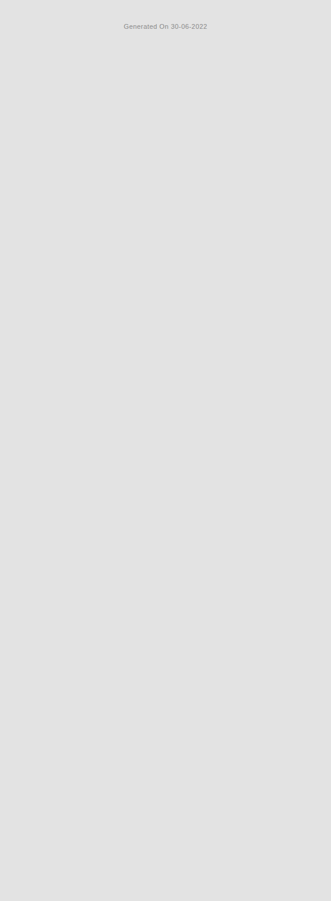Generated On 30-06-2022